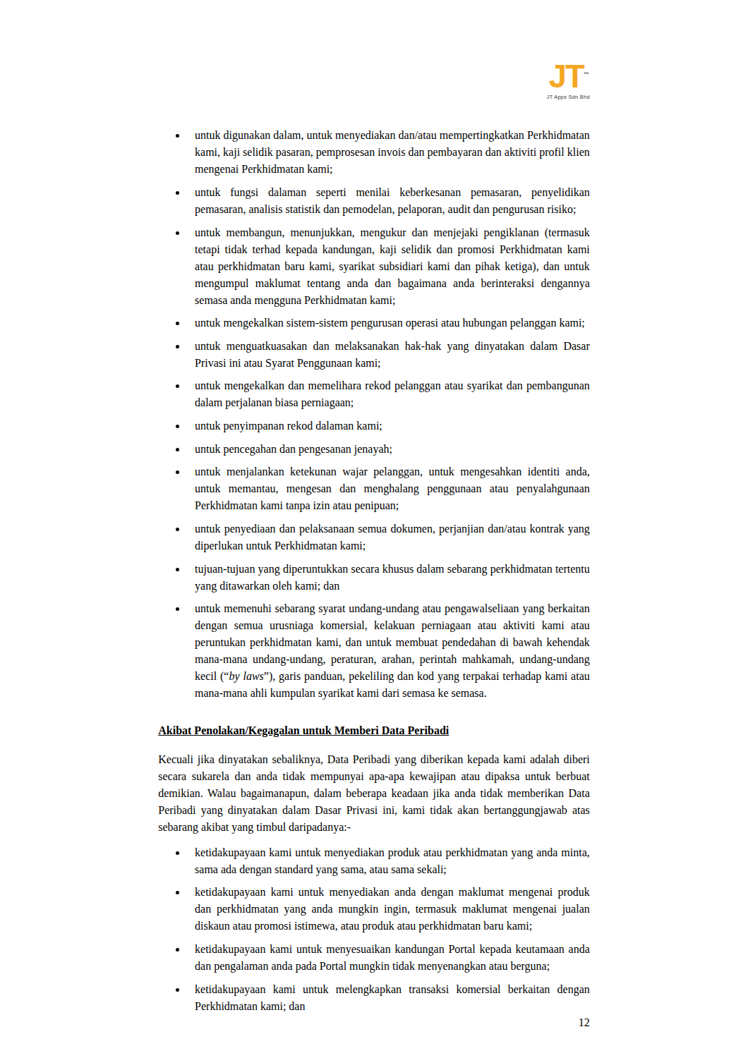JT™
JT Apps Sdn Bhd
untuk digunakan dalam, untuk menyediakan dan/atau mempertingkatkan Perkhidmatan kami, kaji selidik pasaran, pemprosesan invois dan pembayaran dan aktiviti profil klien mengenai Perkhidmatan kami;
untuk fungsi dalaman seperti menilai keberkesanan pemasaran, penyelidikan pemasaran, analisis statistik dan pemodelan, pelaporan, audit dan pengurusan risiko;
untuk membangun, menunjukkan, mengukur dan menjejaki pengiklanan (termasuk tetapi tidak terhad kepada kandungan, kaji selidik dan promosi Perkhidmatan kami atau perkhidmatan baru kami, syarikat subsidiari kami dan pihak ketiga), dan untuk mengumpul maklumat tentang anda dan bagaimana anda berinteraksi dengannya semasa anda mengguna Perkhidmatan kami;
untuk mengekalkan sistem-sistem pengurusan operasi atau hubungan pelanggan kami;
untuk menguatkuasakan dan melaksanakan hak-hak yang dinyatakan dalam Dasar Privasi ini atau Syarat Penggunaan kami;
untuk mengekalkan dan memelihara rekod pelanggan atau syarikat dan pembangunan dalam perjalanan biasa perniagaan;
untuk penyimpanan rekod dalaman kami;
untuk pencegahan dan pengesanan jenayah;
untuk menjalankan ketekunan wajar pelanggan, untuk mengesahkan identiti anda, untuk memantau, mengesan dan menghalang penggunaan atau penyalahgunaan Perkhidmatan kami tanpa izin atau penipuan;
untuk penyediaan dan pelaksanaan semua dokumen, perjanjian dan/atau kontrak yang diperlukan untuk Perkhidmatan kami;
tujuan-tujuan yang diperuntukkan secara khusus dalam sebarang perkhidmatan tertentu yang ditawarkan oleh kami; dan
untuk memenuhi sebarang syarat undang-undang atau pengawalseliaan yang berkaitan dengan semua urusniaga komersial, kelakuan perniagaan atau aktiviti kami atau peruntukan perkhidmatan kami, dan untuk membuat pendedahan di bawah kehendak mana-mana undang-undang, peraturan, arahan, perintah mahkamah, undang-undang kecil (“by laws”), garis panduan, pekeliling dan kod yang terpakai terhadap kami atau mana-mana ahli kumpulan syarikat kami dari semasa ke semasa.
Akibat Penolakan/Kegagalan untuk Memberi Data Peribadi
Kecuali jika dinyatakan sebaliknya, Data Peribadi yang diberikan kepada kami adalah diberi secara sukarela dan anda tidak mempunyai apa-apa kewajipan atau dipaksa untuk berbuat demikian. Walau bagaimanapun, dalam beberapa keadaan jika anda tidak memberikan Data Peribadi yang dinyatakan dalam Dasar Privasi ini, kami tidak akan bertanggungjawab atas sebarang akibat yang timbul daripadanya:-
ketidakupayaan kami untuk menyediakan produk atau perkhidmatan yang anda minta, sama ada dengan standard yang sama, atau sama sekali;
ketidakupayaan kami untuk menyediakan anda dengan maklumat mengenai produk dan perkhidmatan yang anda mungkin ingin, termasuk maklumat mengenai jualan diskaun atau promosi istimewa, atau produk atau perkhidmatan baru kami;
ketidakupayaan kami untuk menyesuaikan kandungan Portal kepada keutamaan anda dan pengalaman anda pada Portal mungkin tidak menyenangkan atau berguna;
ketidakupayaan kami untuk melengkapkan transaksi komersial berkaitan dengan Perkhidmatan kami; dan
12